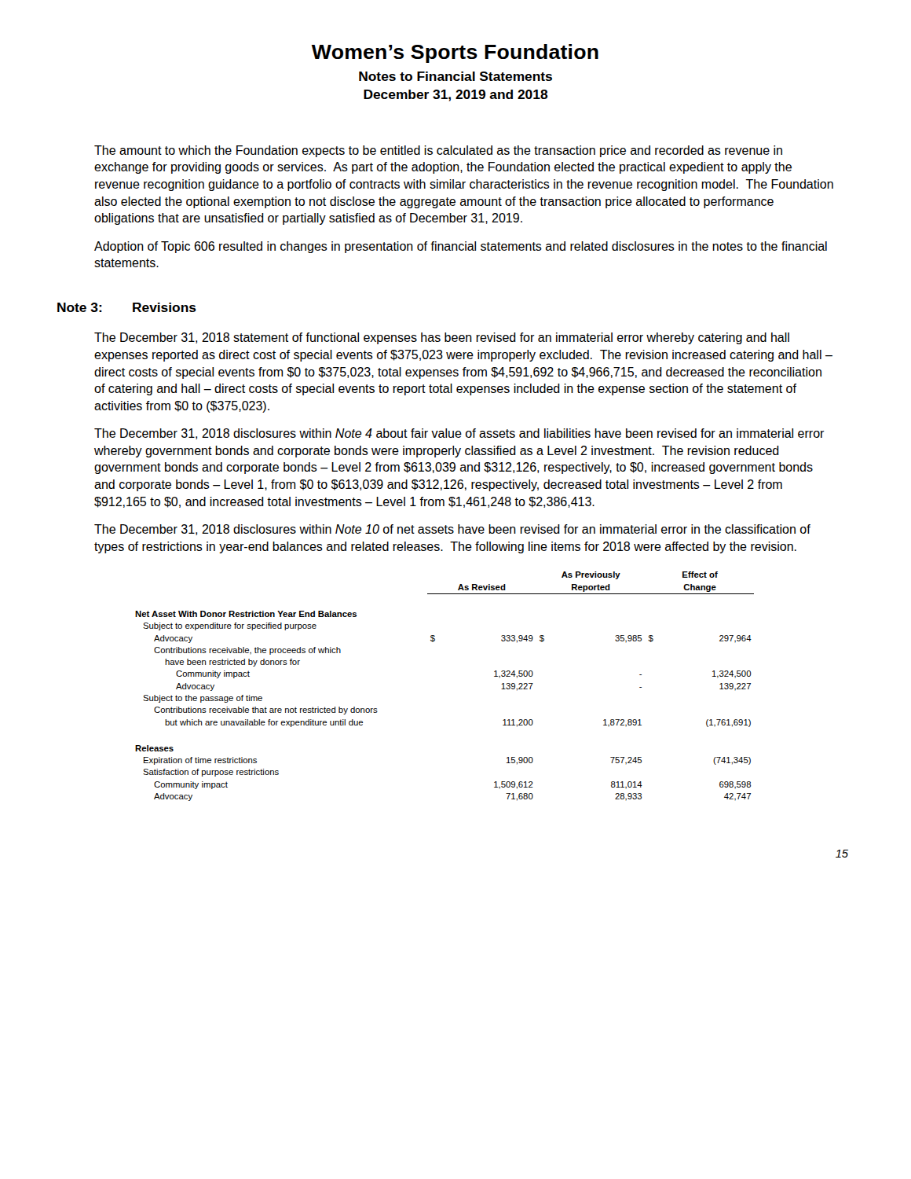Women’s Sports Foundation
Notes to Financial Statements
December 31, 2019 and 2018
The amount to which the Foundation expects to be entitled is calculated as the transaction price and recorded as revenue in exchange for providing goods or services. As part of the adoption, the Foundation elected the practical expedient to apply the revenue recognition guidance to a portfolio of contracts with similar characteristics in the revenue recognition model. The Foundation also elected the optional exemption to not disclose the aggregate amount of the transaction price allocated to performance obligations that are unsatisfied or partially satisfied as of December 31, 2019.
Adoption of Topic 606 resulted in changes in presentation of financial statements and related disclosures in the notes to the financial statements.
Note 3: Revisions
The December 31, 2018 statement of functional expenses has been revised for an immaterial error whereby catering and hall expenses reported as direct cost of special events of $375,023 were improperly excluded. The revision increased catering and hall – direct costs of special events from $0 to $375,023, total expenses from $4,591,692 to $4,966,715, and decreased the reconciliation of catering and hall – direct costs of special events to report total expenses included in the expense section of the statement of activities from $0 to ($375,023).
The December 31, 2018 disclosures within Note 4 about fair value of assets and liabilities have been revised for an immaterial error whereby government bonds and corporate bonds were improperly classified as a Level 2 investment. The revision reduced government bonds and corporate bonds – Level 2 from $613,039 and $312,126, respectively, to $0, increased government bonds and corporate bonds – Level 1, from $0 to $613,039 and $312,126, respectively, decreased total investments – Level 2 from $912,165 to $0, and increased total investments – Level 1 from $1,461,248 to $2,386,413.
The December 31, 2018 disclosures within Note 10 of net assets have been revised for an immaterial error in the classification of types of restrictions in year-end balances and related releases. The following line items for 2018 were affected by the revision.
| | | As Previously | Effect of |
| | As Revised | Reported | Change |
| Net Asset With Donor Restriction Year End Balances |
| Subject to expenditure for specified purpose | |
| Advocacy | $ | 333,949 | $ | 35,985 | $ | 297,964 |
| Contributions receivable, the proceeds of which | |
| have been restricted by donors for | |
| Community impact | | 1,324,500 | | - | | 1,324,500 |
| Advocacy | | 139,227 | | - | | 139,227 |
| Subject to the passage of time | |
| Contributions receivable that are not restricted by donors | |
| but which are unavailable for expenditure until due | | 111,200 | | 1,872,891 | | (1,761,691) |
| Releases |
| Expiration of time restrictions | | 15,900 | | 757,245 | | (741,345) |
| Satisfaction of purpose restrictions | |
| Community impact | | 1,509,612 | | 811,014 | | 698,598 |
| Advocacy | | 71,680 | | 28,933 | | 42,747 |
15